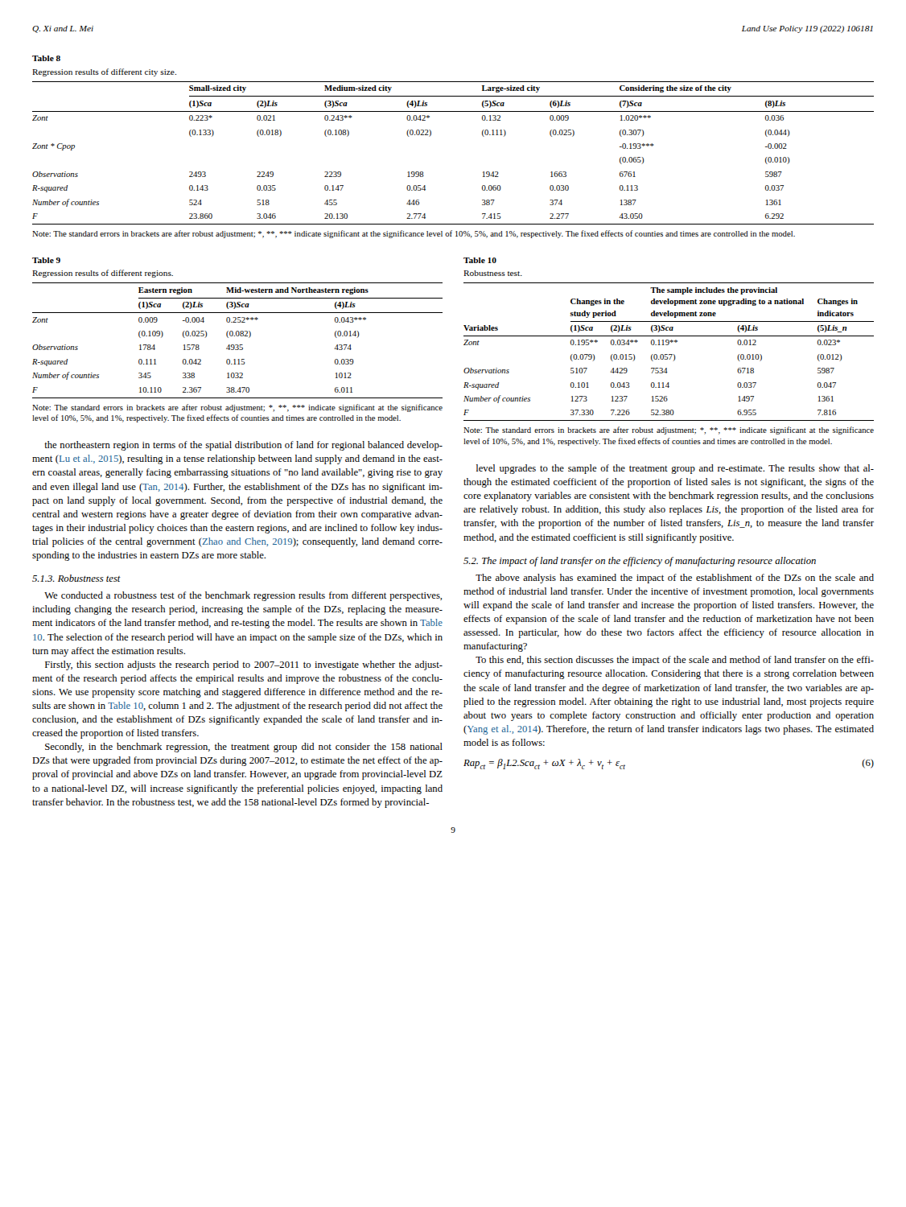Q. Xi and L. Mei
Land Use Policy 119 (2022) 106181
Table 8
Regression results of different city size.
| | Small-sized city | Medium-sized city | Large-sized city | Considering the size of the city |
| --- | --- | --- | --- | --- |
| | (1) Sca | (2) Lis | (3) Sca | (4) Lis | (5) Sca | (6) Lis | (7) Sca | (8) Lis |
| Zont | 0.223* | 0.021 | 0.243** | 0.042* | 0.132 | 0.009 | 1.020*** | 0.036 |
| | (0.133) | (0.018) | (0.108) | (0.022) | (0.111) | (0.025) | (0.307) | (0.044) |
| Zont * Cpop | | | | | | | -0.193*** | -0.002 |
| | | | | | | | (0.065) | (0.010) |
| Observations | 2493 | 2249 | 2239 | 1998 | 1942 | 1663 | 6761 | 5987 |
| R-squared | 0.143 | 0.035 | 0.147 | 0.054 | 0.060 | 0.030 | 0.113 | 0.037 |
| Number of counties | 524 | 518 | 455 | 446 | 387 | 374 | 1387 | 1361 |
| F | 23.860 | 3.046 | 20.130 | 2.774 | 7.415 | 2.277 | 43.050 | 6.292 |
Note: The standard errors in brackets are after robust adjustment; *, **, *** indicate significant at the significance level of 10%, 5%, and 1%, respectively. The fixed effects of counties and times are controlled in the model.
Table 9
Regression results of different regions.
| | Eastern region | Mid-western and Northeastern regions |
| --- | --- | --- |
| | (1) Sca | (2) Lis | (3) Sca | (4) Lis |
| Zont | 0.009 | -0.004 | 0.252*** | 0.043*** |
| | (0.109) | (0.025) | (0.082) | (0.014) |
| Observations | 1784 | 1578 | 4935 | 4374 |
| R-squared | 0.111 | 0.042 | 0.115 | 0.039 |
| Number of counties | 345 | 338 | 1032 | 1012 |
| F | 10.110 | 2.367 | 38.470 | 6.011 |
Note: The standard errors in brackets are after robust adjustment; *, **, *** indicate significant at the significance level of 10%, 5%, and 1%, respectively. The fixed effects of counties and times are controlled in the model.
the northeastern region in terms of the spatial distribution of land for regional balanced development (Lu et al., 2015), resulting in a tense relationship between land supply and demand in the eastern coastal areas, generally facing embarrassing situations of "no land available", giving rise to gray and even illegal land use (Tan, 2014). Further, the establishment of the DZs has no significant impact on land supply of local government. Second, from the perspective of industrial demand, the central and western regions have a greater degree of deviation from their own comparative advantages in their industrial policy choices than the eastern regions, and are inclined to follow key industrial policies of the central government (Zhao and Chen, 2019); consequently, land demand corresponding to the industries in eastern DZs are more stable.
5.1.3. Robustness test
We conducted a robustness test of the benchmark regression results from different perspectives, including changing the research period, increasing the sample of the DZs, replacing the measurement indicators of the land transfer method, and re-testing the model. The results are shown in Table 10. The selection of the research period will have an impact on the sample size of the DZs, which in turn may affect the estimation results.
Firstly, this section adjusts the research period to 2007–2011 to investigate whether the adjustment of the research period affects the empirical results and improve the robustness of the conclusions. We use propensity score matching and staggered difference in difference method and the results are shown in Table 10, column 1 and 2. The adjustment of the research period did not affect the conclusion, and the establishment of DZs significantly expanded the scale of land transfer and increased the proportion of listed transfers.
Secondly, in the benchmark regression, the treatment group did not consider the 158 national DZs that were upgraded from provincial DZs during 2007–2012, to estimate the net effect of the approval of provincial and above DZs on land transfer. However, an upgrade from provincial-level DZ to a national-level DZ, will increase significantly the preferential policies enjoyed, impacting land transfer behavior. In the robustness test, we add the 158 national-level DZs formed by provincial-
Table 10
Robustness test.
| | Changes in the study period | The sample includes the provincial development zone upgrading to a national development zone | Changes in indicators |
| --- | --- | --- | --- |
| Variables | (1) Sca | (2) Lis | (3) Sca | (4) Lis | (5) Lis_n |
| Zont | 0.195** | 0.034** | 0.119** | 0.012 | 0.023* |
| | (0.079) | (0.015) | (0.057) | (0.010) | (0.012) |
| Observations | 5107 | 4429 | 7534 | 6718 | 5987 |
| R-squared | 0.101 | 0.043 | 0.114 | 0.037 | 0.047 |
| Number of counties | 1273 | 1237 | 1526 | 1497 | 1361 |
| F | 37.330 | 7.226 | 52.380 | 6.955 | 7.816 |
Note: The standard errors in brackets are after robust adjustment; *, **, *** indicate significant at the significance level of 10%, 5%, and 1%, respectively. The fixed effects of counties and times are controlled in the model.
level upgrades to the sample of the treatment group and re-estimate. The results show that although the estimated coefficient of the proportion of listed sales is not significant, the signs of the core explanatory variables are consistent with the benchmark regression results, and the conclusions are relatively robust. In addition, this study also replaces Lis, the proportion of the listed area for transfer, with the proportion of the number of listed transfers, Lis_n, to measure the land transfer method, and the estimated coefficient is still significantly positive.
5.2. The impact of land transfer on the efficiency of manufacturing resource allocation
The above analysis has examined the impact of the establishment of the DZs on the scale and method of industrial land transfer. Under the incentive of investment promotion, local governments will expand the scale of land transfer and increase the proportion of listed transfers. However, the effects of expansion of the scale of land transfer and the reduction of marketization have not been assessed. In particular, how do these two factors affect the efficiency of resource allocation in manufacturing?
To this end, this section discusses the impact of the scale and method of land transfer on the efficiency of manufacturing resource allocation. Considering that there is a strong correlation between the scale of land transfer and the degree of marketization of land transfer, the two variables are applied to the regression model. After obtaining the right to use industrial land, most projects require about two years to complete factory construction and officially enter production and operation (Yang et al., 2014). Therefore, the return of land transfer indicators lags two phases. The estimated model is as follows:
Rapct = β1L2.Scact + ωX + λc + νt + εct (6)
9